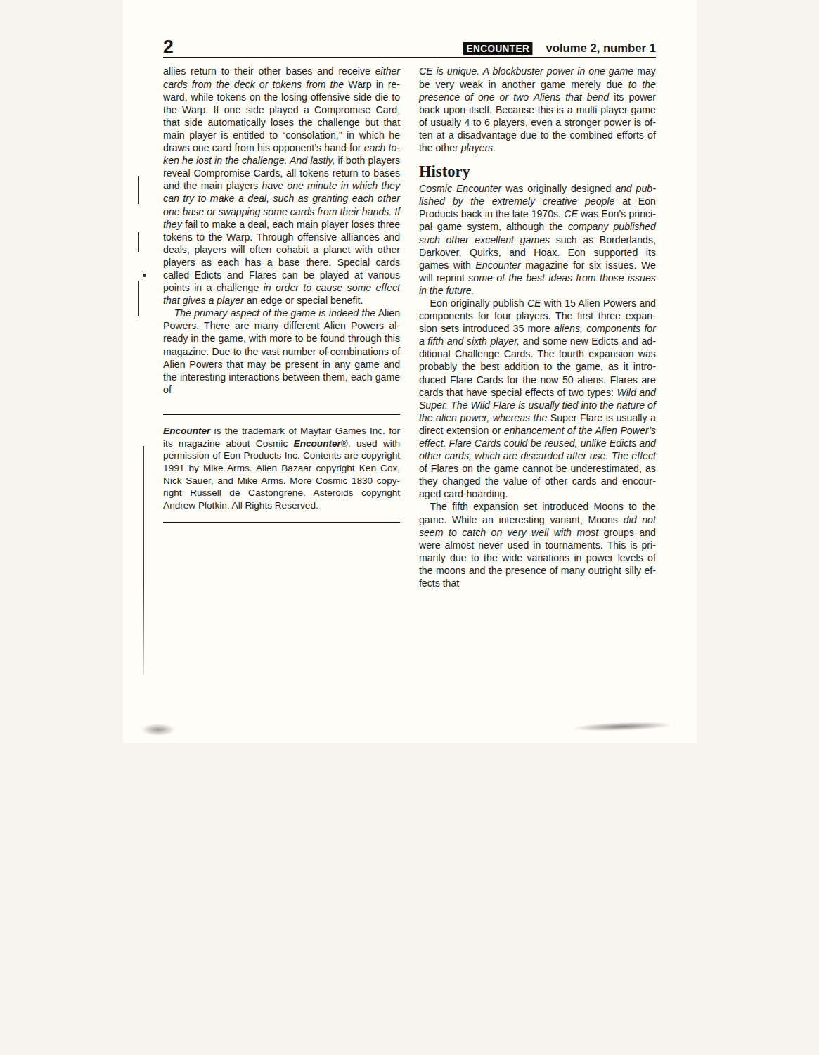2
ENCOUNTER volume 2, number 1
allies return to their other bases and receive either cards from the deck or tokens from the Warp in reward, while tokens on the losing offensive side die to the Warp. If one side played a Compromise Card, that side automatically loses the challenge but that main player is entitled to “consolation,” in which he draws one card from his opponent’s hand for each token he lost in the challenge. And lastly, if both players reveal Compromise Cards, all tokens return to bases and the main players have one minute in which they can try to make a deal, such as granting each other one base or swapping some cards from their hands. If they fail to make a deal, each main player loses three tokens to the Warp. Through offensive alliances and deals, players will often cohabit a planet with other players as each has a base there. Special cards called Edicts and Flares can be played at various points in a challenge in order to cause some effect that gives a player an edge or special benefit.
The primary aspect of the game is indeed the Alien Powers. There are many different Alien Powers already in the game, with more to be found through this magazine. Due to the vast number of combinations of Alien Powers that may be present in any game and the interesting interactions between them, each game of
Encounter is the trademark of Mayfair Games Inc. for its magazine about Cosmic Encounter®, used with permission of Eon Products Inc. Contents are copyright 1991 by Mike Arms. Alien Bazaar copyright Ken Cox, Nick Sauer, and Mike Arms. More Cosmic 1830 copyright Russell de Castongrene. Asteroids copyright Andrew Plotkin. All Rights Reserved.
CE is unique. A blockbuster power in one game may be very weak in another game merely due to the presence of one or two Aliens that bend its power back upon itself. Because this is a multi-player game of usually 4 to 6 players, even a stronger power is often at a disadvantage due to the combined efforts of the other players.
History
Cosmic Encounter was originally designed and published by the extremely creative people at Eon Products back in the late 1970s. CE was Eon’s principal game system, although the company published such other excellent games such as Borderlands, Darkover, Quirks, and Hoax. Eon supported its games with Encounter magazine for six issues. We will reprint some of the best ideas from those issues in the future.
Eon originally publish CE with 15 Alien Powers and components for four players. The first three expansion sets introduced 35 more aliens, components for a fifth and sixth player, and some new Edicts and additional Challenge Cards. The fourth expansion was probably the best addition to the game, as it introduced Flare Cards for the now 50 aliens. Flares are cards that have special effects of two types: Wild and Super. The Wild Flare is usually tied into the nature of the alien power, whereas the Super Flare is usually a direct extension or enhancement of the Alien Power’s effect. Flare Cards could be reused, unlike Edicts and other cards, which are discarded after use. The effect of Flares on the game cannot be underestimated, as they changed the value of other cards and encouraged card-hoarding.
The fifth expansion set introduced Moons to the game. While an interesting variant, Moons did not seem to catch on very well with most groups and were almost never used in tournaments. This is primarily due to the wide variations in power levels of the moons and the presence of many outright silly effects that